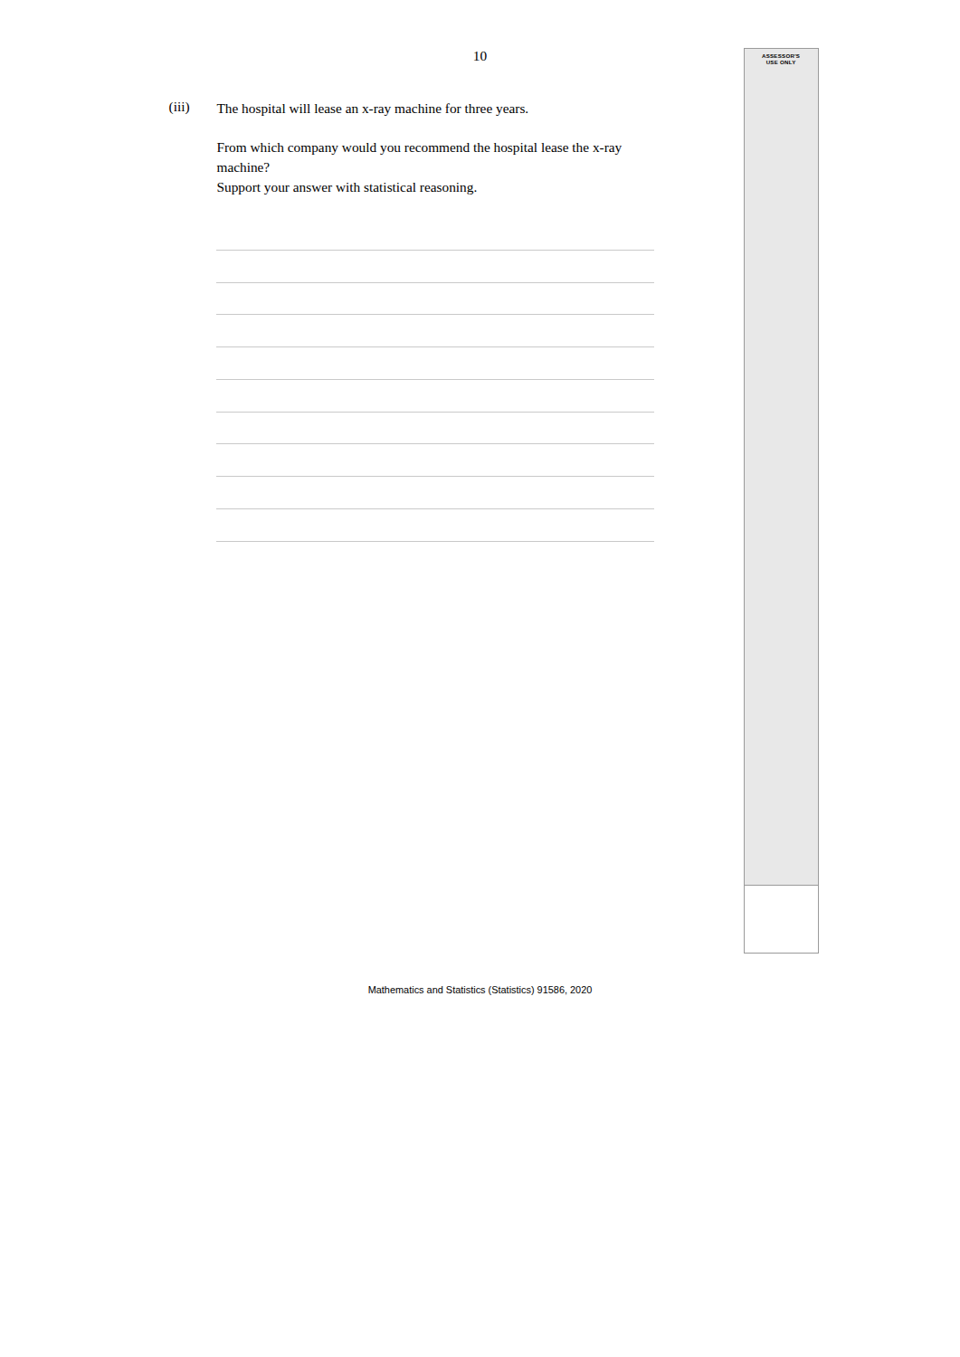10
ASSESSOR'S
USE ONLY
(iii)
The hospital will lease an x-ray machine for three years.
From which company would you recommend the hospital lease the x-ray machine?
Support your answer with statistical reasoning.
Mathematics and Statistics (Statistics) 91586, 2020